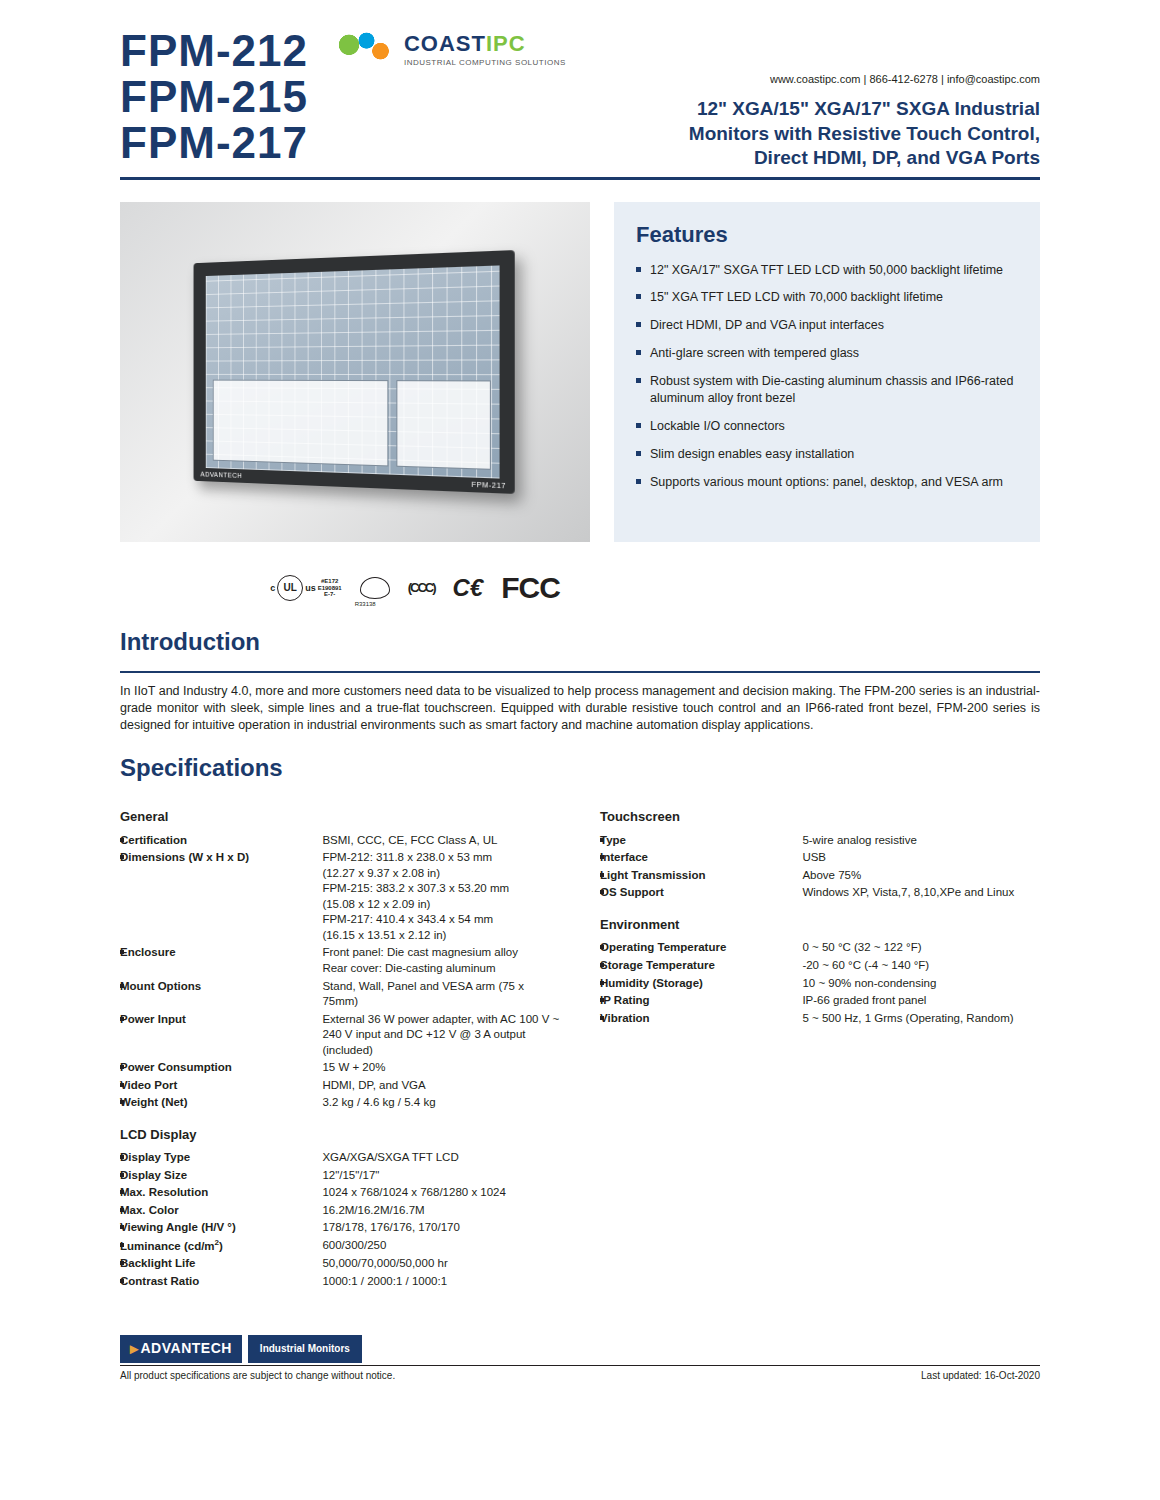FPM-212
FPM-215
FPM-217
COASTIPC
Industrial Computing Solutions
www.coastipc.com | 866-412-6278 | info@coastipc.com
12" XGA/15" XGA/17" SXGA Industrial
Monitors with Resistive Touch Control,
Direct HDMI, DP, and VGA Ports
ADVANTECH FPM-217
Features
12" XGA/17" SXGA TFT LED LCD with 50,000 backlight lifetime
15" XGA TFT LED LCD with 70,000 backlight lifetime
Direct HDMI, DP and VGA input interfaces
Anti-glare screen with tempered glass
Robust system with Die-casting aluminum chassis and IP66-rated aluminum alloy front bezel
Lockable I/O connectors
Slim design enables easy installation
Supports various mount options: panel, desktop, and VESA arm
c UL us #E172
E190891
E-7-
(CCC)
C€
FCC
Introduction
In IIoT and Industry 4.0, more and more customers need data to be visualized to help process management and decision making. The FPM-200 series is an industrial-grade monitor with sleek, simple lines and a true-flat touchscreen. Equipped with durable resistive touch control and an IP66-rated front bezel, FPM-200 series is designed for intuitive operation in industrial environments such as smart factory and machine automation display applications.
Specifications
General
| Certification | BSMI, CCC, CE, FCC Class A, UL |
| Dimensions (W x H x D) | FPM-212: 311.8 x 238.0 x 53 mm (12.27 x 9.37 x 2.08 in) FPM-215: 383.2 x 307.3 x 53.20 mm (15.08 x 12 x 2.09 in) FPM-217: 410.4 x 343.4 x 54 mm (16.15 x 13.51 x 2.12 in) |
| Enclosure | Front panel: Die cast magnesium alloy Rear cover: Die-casting aluminum |
| Mount Options | Stand, Wall, Panel and VESA arm (75 x 75mm) |
| Power Input | External 36 W power adapter, with AC 100 V ~ 240 V input and DC +12 V @ 3 A output (included) |
| Power Consumption | 15 W + 20% |
| Video Port | HDMI, DP, and VGA |
| Weight (Net) | 3.2 kg / 4.6 kg / 5.4 kg |
LCD Display
| Display Type | XGA/XGA/SXGA TFT LCD |
| Display Size | 12"/15"/17" |
| Max. Resolution | 1024 x 768/1024 x 768/1280 x 1024 |
| Max. Color | 16.2M/16.2M/16.7M |
| Viewing Angle (H/V °) | 178/178, 176/176, 170/170 |
| Luminance (cd/m 2 ) | 600/300/250 |
| Backlight Life | 50,000/70,000/50,000 hr |
| Contrast Ratio | 1000:1 / 2000:1 / 1000:1 |
Touchscreen
| Type | 5-wire analog resistive |
| Interface | USB |
| Light Transmission | Above 75% |
| OS Support | Windows XP, Vista,7, 8,10,XPe and Linux |
Environment
| Operating Temperature | 0 ~ 50 °C (32 ~ 122 °F) |
| Storage Temperature | -20 ~ 60 °C (-4 ~ 140 °F) |
| Humidity (Storage) | 10 ~ 90% non-condensing |
| IP Rating | IP-66 graded front panel |
| Vibration | 5 ~ 500 Hz, 1 Grms (Operating, Random) |
▸ADVANTECH
Industrial Monitors
All product specifications are subject to change without notice.
Last updated: 16-Oct-2020